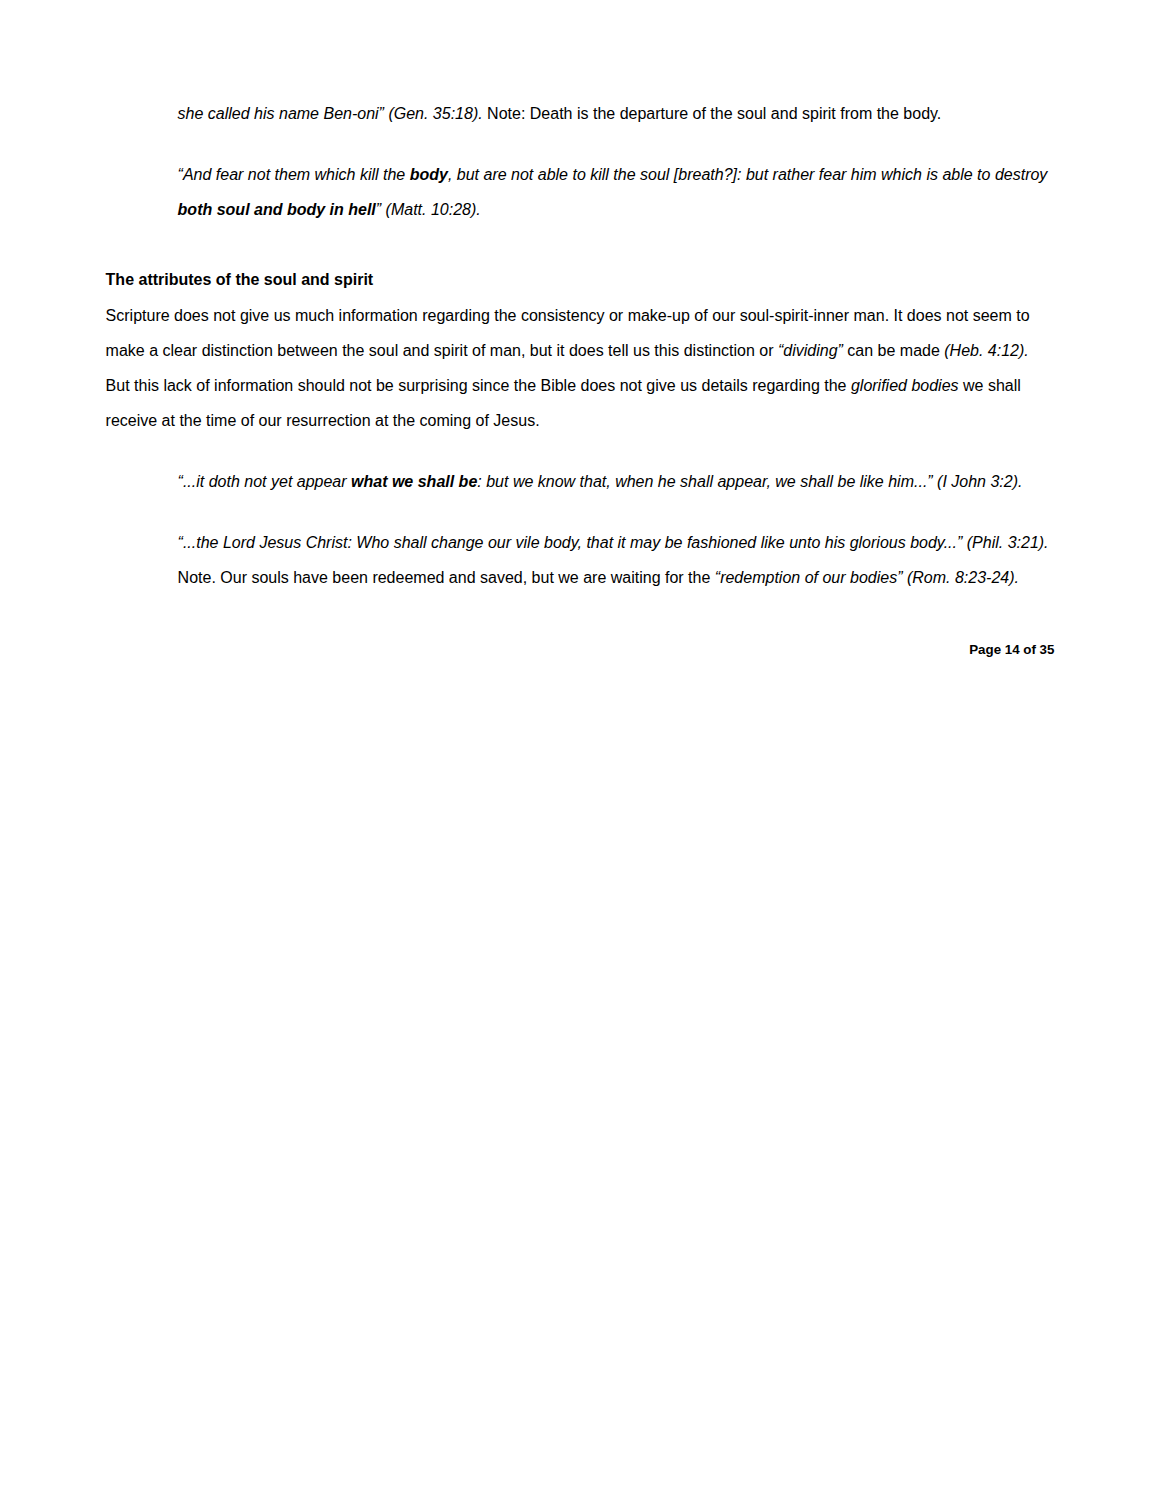she called his name Ben-oni” (Gen. 35:18). Note: Death is the departure of the soul and spirit from the body.
“And fear not them which kill the body, but are not able to kill the soul [breath?]: but rather fear him which is able to destroy both soul and body in hell” (Matt. 10:28).
The attributes of the soul and spirit
Scripture does not give us much information regarding the consistency or make-up of our soul-spirit-inner man. It does not seem to make a clear distinction between the soul and spirit of man, but it does tell us this distinction or “dividing” can be made (Heb. 4:12). But this lack of information should not be surprising since the Bible does not give us details regarding the glorified bodies we shall receive at the time of our resurrection at the coming of Jesus.
“...it doth not yet appear what we shall be: but we know that, when he shall appear, we shall be like him...” (I John 3:2).
“...the Lord Jesus Christ: Who shall change our vile body, that it may be fashioned like unto his glorious body...” (Phil. 3:21). Note. Our souls have been redeemed and saved, but we are waiting for the “redemption of our bodies” (Rom. 8:23-24).
Page 14 of 35